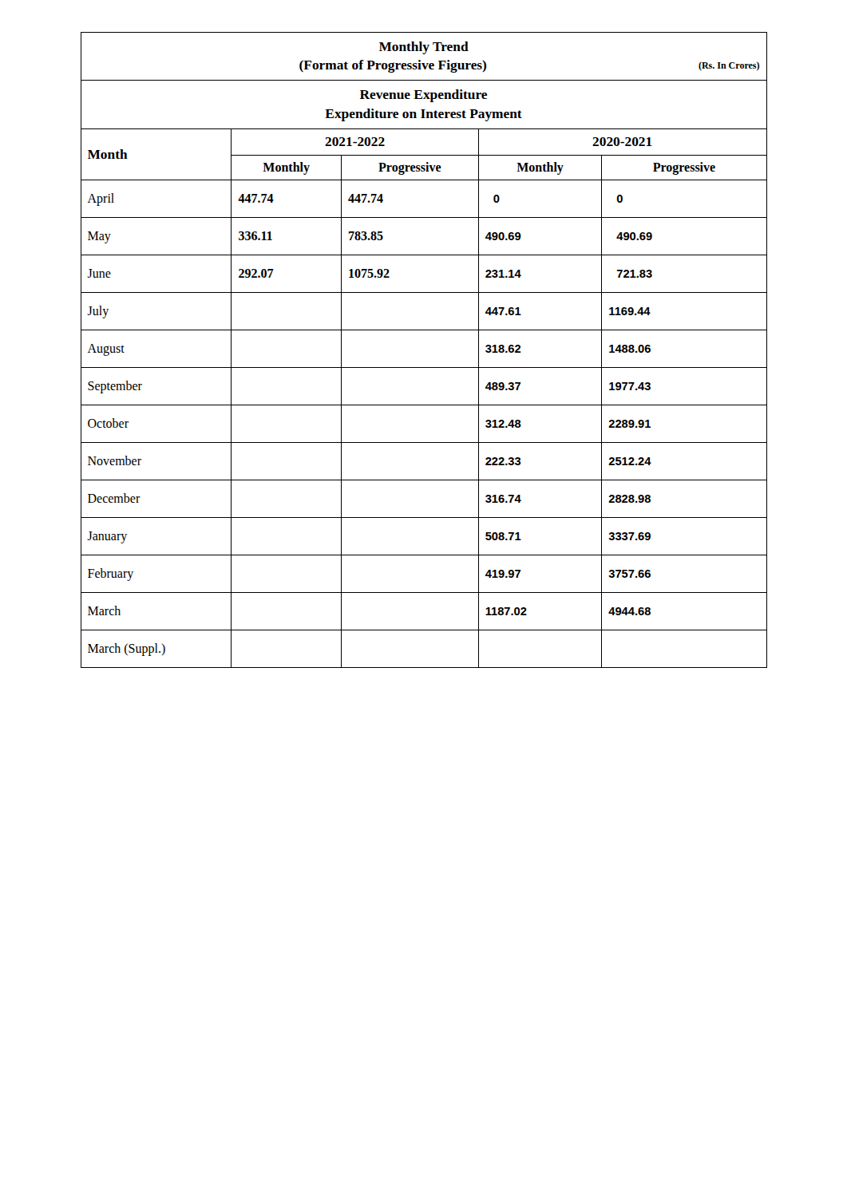| Monthly Trend (Format of Progressive Figures) (Rs. In Crores) |
| Revenue Expenditure Expenditure on Interest Payment |
| Month | 2021-2022 | 2020-2021 |
| Monthly | Progressive | Monthly | Progressive |
| April | 447.74 | 447.74 | 0 | 0 |
| May | 336.11 | 783.85 | 490.69 | 490.69 |
| June | 292.07 | 1075.92 | 231.14 | 721.83 |
| July | | | 447.61 | 1169.44 |
| August | | | 318.62 | 1488.06 |
| September | | | 489.37 | 1977.43 |
| October | | | 312.48 | 2289.91 |
| November | | | 222.33 | 2512.24 |
| December | | | 316.74 | 2828.98 |
| January | | | 508.71 | 3337.69 |
| February | | | 419.97 | 3757.66 |
| March | | | 1187.02 | 4944.68 |
| March (Suppl.) | | | | |